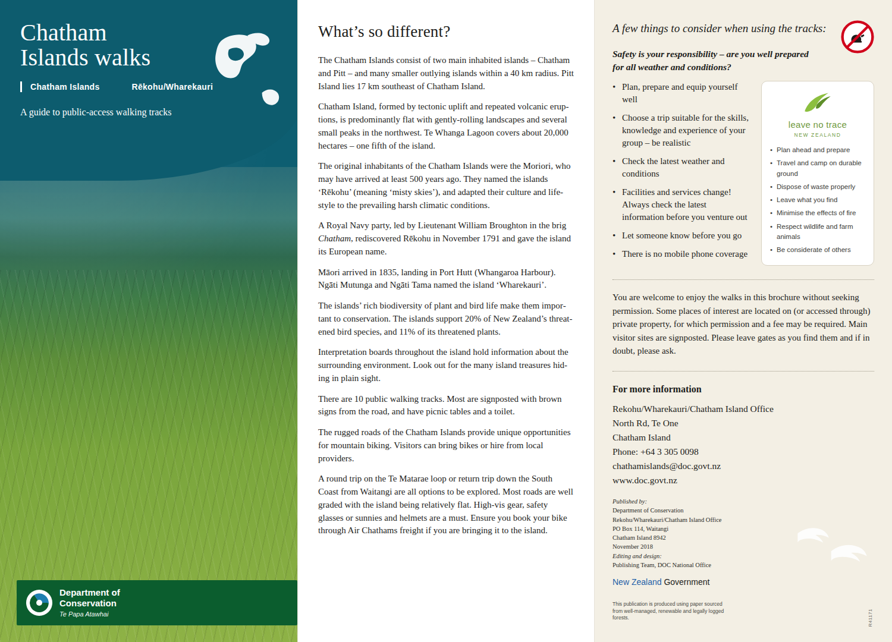Chatham
Islands walks
Chatham Islands Rēkohu/Wharekauri
A guide to public-access walking tracks
Department of
Conservation
Te Papa Atawhai
What’s so different?
The Chatham Islands consist of two main inhabited islands – Chatham and Pitt – and many smaller outlying islands within a 40 km radius. Pitt Island lies 17 km southeast of Chatham Island.
Chatham Island, formed by tectonic uplift and repeated volcanic eruptions, is predominantly flat with gently-rolling landscapes and several small peaks in the northwest. Te Whanga Lagoon covers about 20,000 hectares – one fifth of the island.
The original inhabitants of the Chatham Islands were the Moriori, who may have arrived at least 500 years ago. They named the islands ‘Rēkohu’ (meaning ‘misty skies’), and adapted their culture and lifestyle to the prevailing harsh climatic conditions.
A Royal Navy party, led by Lieutenant William Broughton in the brig Chatham, rediscovered Rēkohu in November 1791 and gave the island its European name.
Māori arrived in 1835, landing in Port Hutt (Whangaroa Harbour). Ngāti Mutunga and Ngāti Tama named the island ‘Wharekauri’.
The islands’ rich biodiversity of plant and bird life make them important to conservation. The islands support 20% of New Zealand’s threatened bird species, and 11% of its threatened plants.
Interpretation boards throughout the island hold information about the surrounding environment. Look out for the many island treasures hiding in plain sight.
There are 10 public walking tracks. Most are signposted with brown signs from the road, and have picnic tables and a toilet.
The rugged roads of the Chatham Islands provide unique opportunities for mountain biking. Visitors can bring bikes or hire from local providers.
A round trip on the Te Matarae loop or return trip down the South Coast from Waitangi are all options to be explored. Most roads are well graded with the island being relatively flat. High-vis gear, safety glasses or sunnies and helmets are a must. Ensure you book your bike through Air Chathams freight if you are bringing it to the island.
A few things to consider when using the tracks:
Safety is your responsibility – are you well prepared for all weather and conditions?
Plan, prepare and equip yourself well
Choose a trip suitable for the skills, knowledge and experience of your group – be realistic
Check the latest weather and conditions
Facilities and services change! Always check the latest information before you venture out
Let someone know before you go
There is no mobile phone coverage
leave no trace NEW ZEALAND
Plan ahead and prepare
Travel and camp on durable ground
Dispose of waste properly
Leave what you find
Minimise the effects of fire
Respect wildlife and farm animals
Be considerate of others
You are welcome to enjoy the walks in this brochure without seeking permission. Some places of interest are located on (or accessed through) private property, for which permission and a fee may be required. Main visitor sites are signposted. Please leave gates as you find them and if in doubt, please ask.
For more information
Rekohu/Wharekauri/Chatham Island Office
North Rd, Te One
Chatham Island
Phone: +64 3 305 0098
chathamislands@doc.govt.nz
www.doc.govt.nz
Published by:
Department of Conservation
Rekohu/Wharekauri/Chatham Island Office
PO Box 114, Waitangi
Chatham Island 8942
November 2018
Editing and design:
Publishing Team, DOC National Office
New Zealand Government
This publication is produced using paper sourced from well-managed, renewable and legally logged forests.
R41171